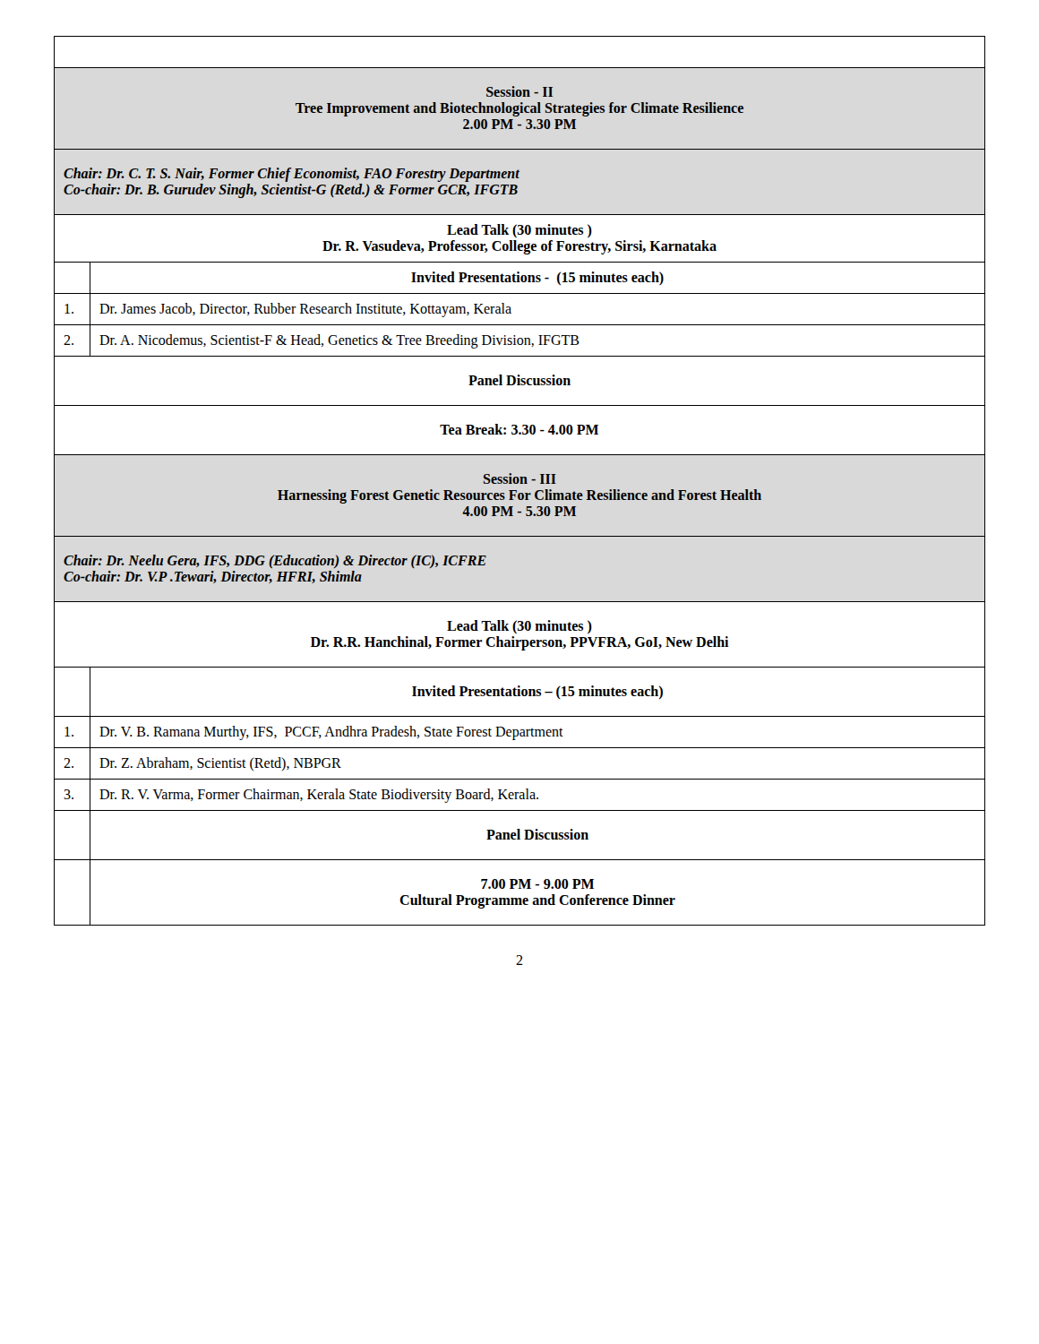| Session - II Tree Improvement and Biotechnological Strategies for Climate Resilience 2.00 PM - 3.30 PM |
| Chair: Dr. C. T. S. Nair, Former Chief Economist, FAO Forestry Department Co-chair: Dr. B. Gurudev Singh, Scientist-G (Retd.) & Former GCR, IFGTB |
| Lead Talk (30 minutes ) Dr. R. Vasudeva, Professor, College of Forestry, Sirsi, Karnataka |
| | Invited Presentations - (15 minutes each) |
| 1. | Dr. James Jacob, Director, Rubber Research Institute, Kottayam, Kerala |
| 2. | Dr. A. Nicodemus, Scientist-F & Head, Genetics & Tree Breeding Division, IFGTB |
| Panel Discussion |
| Tea Break: 3.30 - 4.00 PM |
| Session - III Harnessing Forest Genetic Resources For Climate Resilience and Forest Health 4.00 PM - 5.30 PM |
| Chair: Dr. Neelu Gera, IFS, DDG (Education) & Director (IC), ICFRE Co-chair: Dr. V.P .Tewari, Director, HFRI, Shimla |
| Lead Talk (30 minutes ) Dr. R.R. Hanchinal, Former Chairperson, PPVFRA, GoI, New Delhi |
| | Invited Presentations – (15 minutes each) |
| 1. | Dr. V. B. Ramana Murthy, IFS, PCCF, Andhra Pradesh, State Forest Department |
| 2. | Dr. Z. Abraham, Scientist (Retd), NBPGR |
| 3. | Dr. R. V. Varma, Former Chairman, Kerala State Biodiversity Board, Kerala. |
| | Panel Discussion |
| | 7.00 PM - 9.00 PM Cultural Programme and Conference Dinner |
2